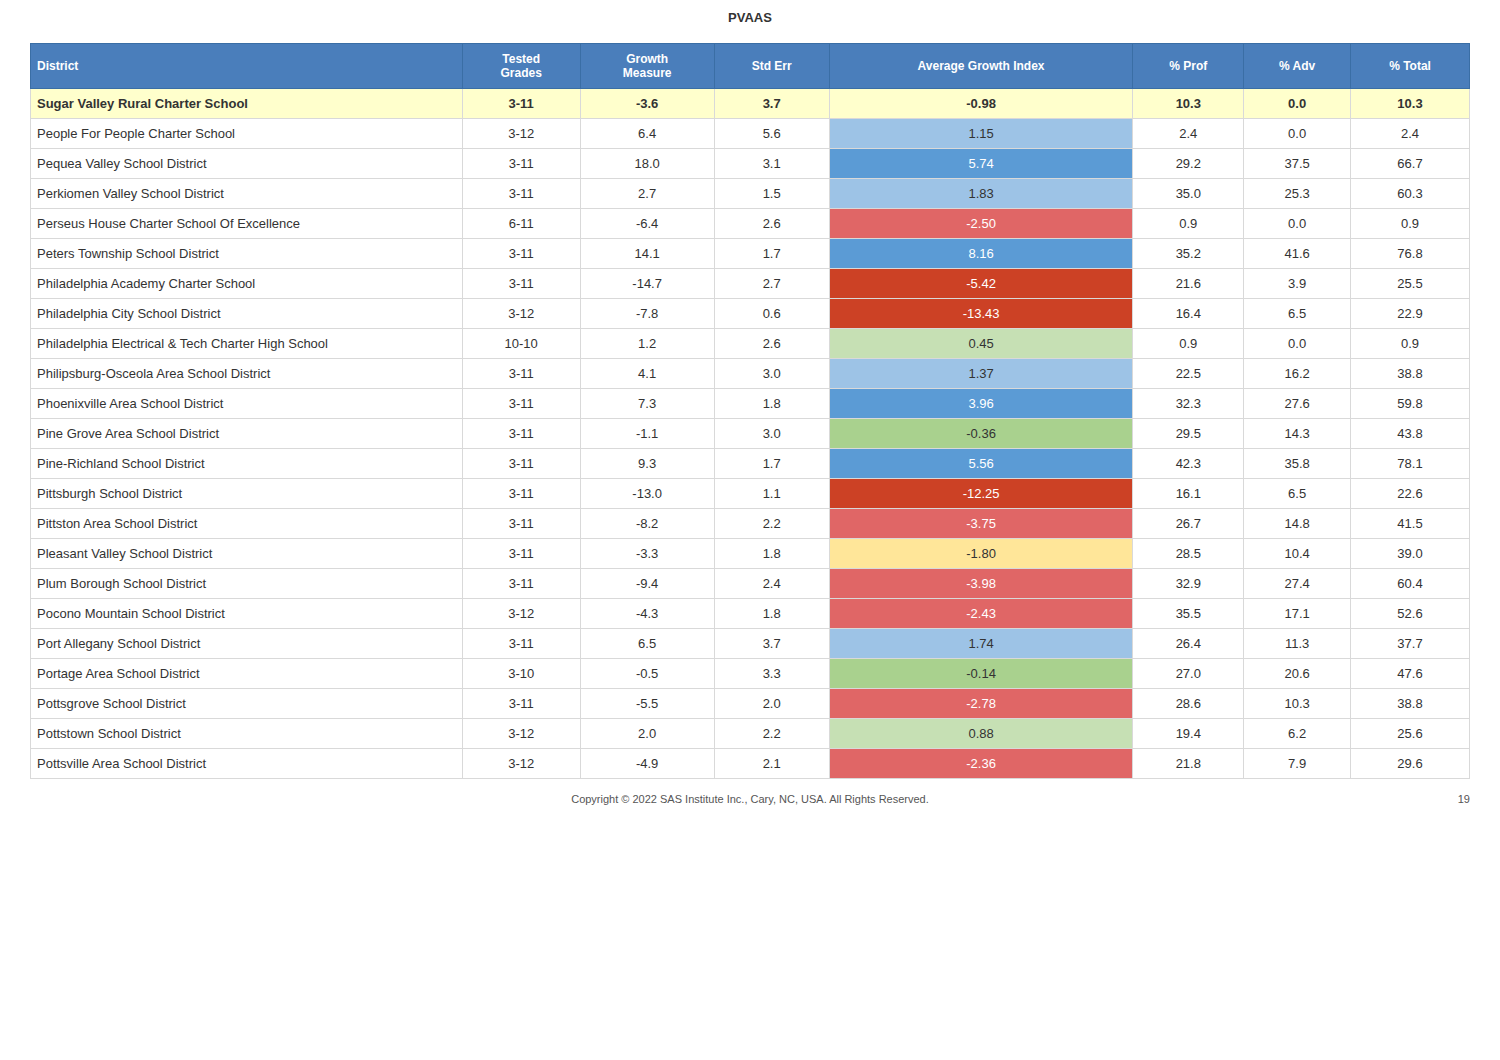PVAAS
| District | Tested Grades | Growth Measure | Std Err | Average Growth Index | % Prof | % Adv | % Total |
| --- | --- | --- | --- | --- | --- | --- | --- |
| Sugar Valley Rural Charter School | 3-11 | -3.6 | 3.7 | -0.98 | 10.3 | 0.0 | 10.3 |
| People For People Charter School | 3-12 | 6.4 | 5.6 | 1.15 | 2.4 | 0.0 | 2.4 |
| Pequea Valley School District | 3-11 | 18.0 | 3.1 | 5.74 | 29.2 | 37.5 | 66.7 |
| Perkiomen Valley School District | 3-11 | 2.7 | 1.5 | 1.83 | 35.0 | 25.3 | 60.3 |
| Perseus House Charter School Of Excellence | 6-11 | -6.4 | 2.6 | -2.50 | 0.9 | 0.0 | 0.9 |
| Peters Township School District | 3-11 | 14.1 | 1.7 | 8.16 | 35.2 | 41.6 | 76.8 |
| Philadelphia Academy Charter School | 3-11 | -14.7 | 2.7 | -5.42 | 21.6 | 3.9 | 25.5 |
| Philadelphia City School District | 3-12 | -7.8 | 0.6 | -13.43 | 16.4 | 6.5 | 22.9 |
| Philadelphia Electrical & Tech Charter High School | 10-10 | 1.2 | 2.6 | 0.45 | 0.9 | 0.0 | 0.9 |
| Philipsburg-Osceola Area School District | 3-11 | 4.1 | 3.0 | 1.37 | 22.5 | 16.2 | 38.8 |
| Phoenixville Area School District | 3-11 | 7.3 | 1.8 | 3.96 | 32.3 | 27.6 | 59.8 |
| Pine Grove Area School District | 3-11 | -1.1 | 3.0 | -0.36 | 29.5 | 14.3 | 43.8 |
| Pine-Richland School District | 3-11 | 9.3 | 1.7 | 5.56 | 42.3 | 35.8 | 78.1 |
| Pittsburgh School District | 3-11 | -13.0 | 1.1 | -12.25 | 16.1 | 6.5 | 22.6 |
| Pittston Area School District | 3-11 | -8.2 | 2.2 | -3.75 | 26.7 | 14.8 | 41.5 |
| Pleasant Valley School District | 3-11 | -3.3 | 1.8 | -1.80 | 28.5 | 10.4 | 39.0 |
| Plum Borough School District | 3-11 | -9.4 | 2.4 | -3.98 | 32.9 | 27.4 | 60.4 |
| Pocono Mountain School District | 3-12 | -4.3 | 1.8 | -2.43 | 35.5 | 17.1 | 52.6 |
| Port Allegany School District | 3-11 | 6.5 | 3.7 | 1.74 | 26.4 | 11.3 | 37.7 |
| Portage Area School District | 3-10 | -0.5 | 3.3 | -0.14 | 27.0 | 20.6 | 47.6 |
| Pottsgrove School District | 3-11 | -5.5 | 2.0 | -2.78 | 28.6 | 10.3 | 38.8 |
| Pottstown School District | 3-12 | 2.0 | 2.2 | 0.88 | 19.4 | 6.2 | 25.6 |
| Pottsville Area School District | 3-12 | -4.9 | 2.1 | -2.36 | 21.8 | 7.9 | 29.6 |
Copyright © 2022 SAS Institute Inc., Cary, NC, USA. All Rights Reserved.
19